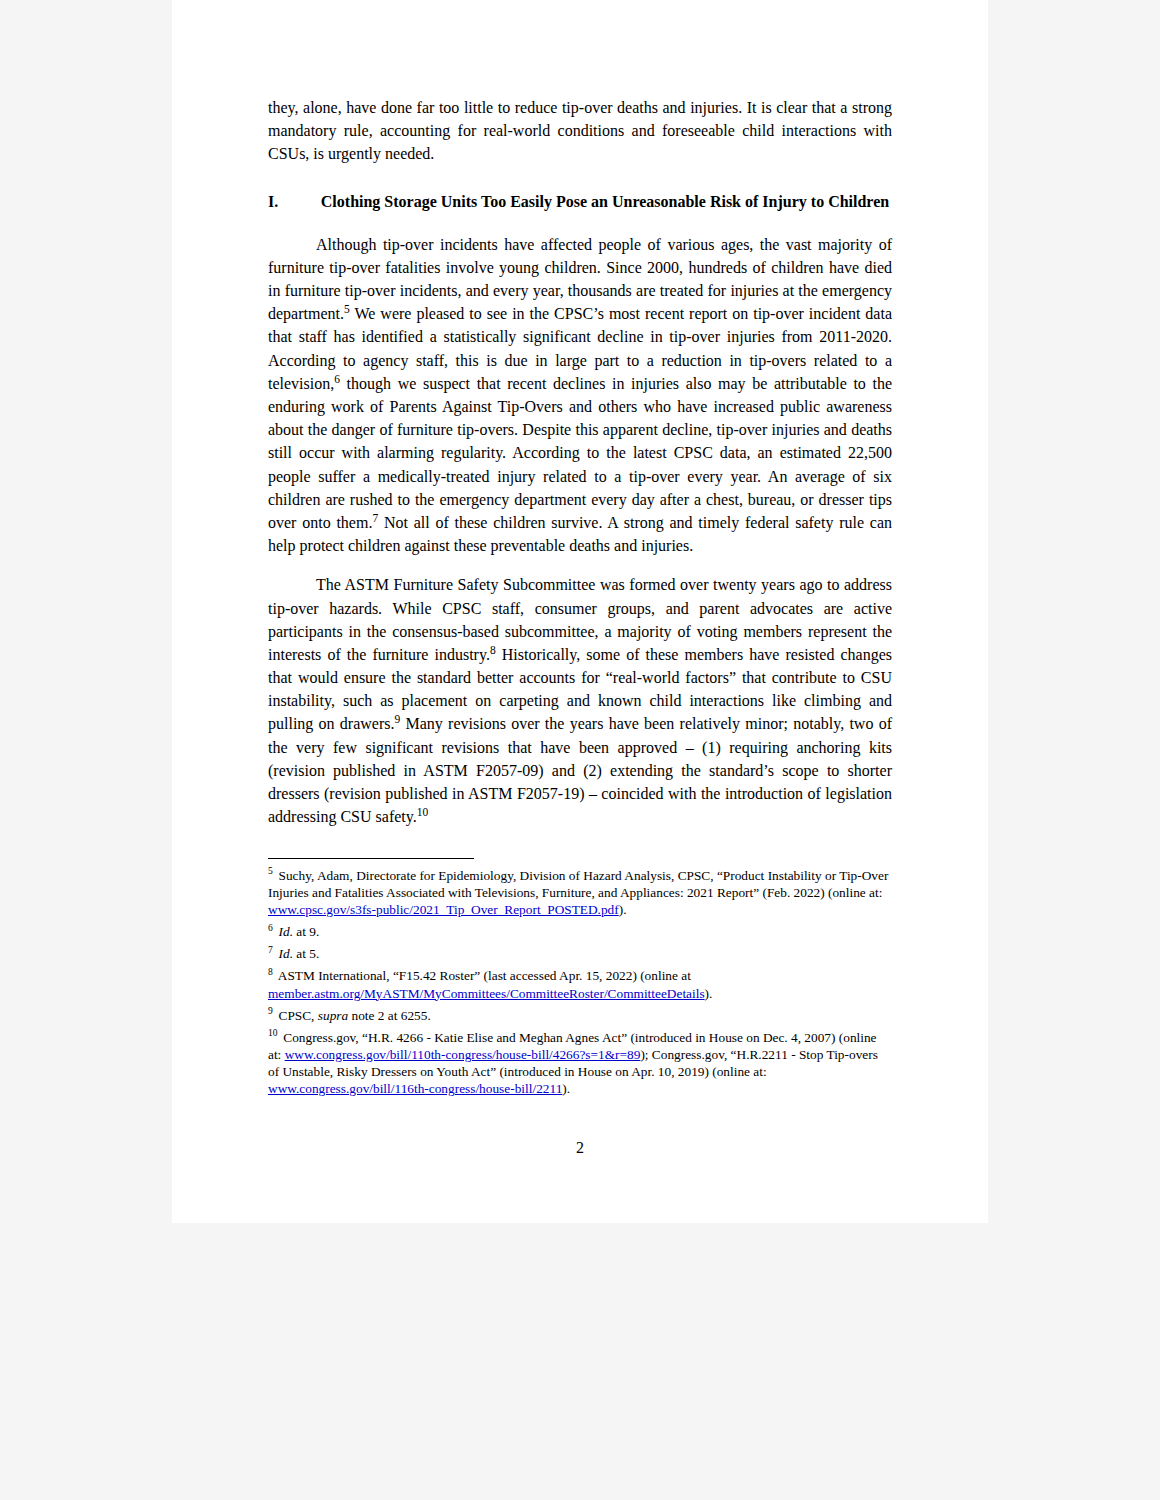they, alone, have done far too little to reduce tip-over deaths and injuries. It is clear that a strong mandatory rule, accounting for real-world conditions and foreseeable child interactions with CSUs, is urgently needed.
I. Clothing Storage Units Too Easily Pose an Unreasonable Risk of Injury to Children
Although tip-over incidents have affected people of various ages, the vast majority of furniture tip-over fatalities involve young children. Since 2000, hundreds of children have died in furniture tip-over incidents, and every year, thousands are treated for injuries at the emergency department.5 We were pleased to see in the CPSC’s most recent report on tip-over incident data that staff has identified a statistically significant decline in tip-over injuries from 2011-2020. According to agency staff, this is due in large part to a reduction in tip-overs related to a television,6 though we suspect that recent declines in injuries also may be attributable to the enduring work of Parents Against Tip-Overs and others who have increased public awareness about the danger of furniture tip-overs. Despite this apparent decline, tip-over injuries and deaths still occur with alarming regularity. According to the latest CPSC data, an estimated 22,500 people suffer a medically-treated injury related to a tip-over every year. An average of six children are rushed to the emergency department every day after a chest, bureau, or dresser tips over onto them.7 Not all of these children survive. A strong and timely federal safety rule can help protect children against these preventable deaths and injuries.
The ASTM Furniture Safety Subcommittee was formed over twenty years ago to address tip-over hazards. While CPSC staff, consumer groups, and parent advocates are active participants in the consensus-based subcommittee, a majority of voting members represent the interests of the furniture industry.8 Historically, some of these members have resisted changes that would ensure the standard better accounts for “real-world factors” that contribute to CSU instability, such as placement on carpeting and known child interactions like climbing and pulling on drawers.9 Many revisions over the years have been relatively minor; notably, two of the very few significant revisions that have been approved – (1) requiring anchoring kits (revision published in ASTM F2057-09) and (2) extending the standard’s scope to shorter dressers (revision published in ASTM F2057-19) – coincided with the introduction of legislation addressing CSU safety.10
5 Suchy, Adam, Directorate for Epidemiology, Division of Hazard Analysis, CPSC, “Product Instability or Tip-Over Injuries and Fatalities Associated with Televisions, Furniture, and Appliances: 2021 Report” (Feb. 2022) (online at: www.cpsc.gov/s3fs-public/2021_Tip_Over_Report_POSTED.pdf).
6 Id. at 9.
7 Id. at 5.
8 ASTM International, “F15.42 Roster” (last accessed Apr. 15, 2022) (online at member.astm.org/MyASTM/MyCommittees/CommitteeRoster/CommitteeDetails).
9 CPSC, supra note 2 at 6255.
10 Congress.gov, “H.R. 4266 - Katie Elise and Meghan Agnes Act” (introduced in House on Dec. 4, 2007) (online at: www.congress.gov/bill/110th-congress/house-bill/4266?s=1&r=89); Congress.gov, “H.R.2211 - Stop Tip-overs of Unstable, Risky Dressers on Youth Act” (introduced in House on Apr. 10, 2019) (online at: www.congress.gov/bill/116th-congress/house-bill/2211).
2